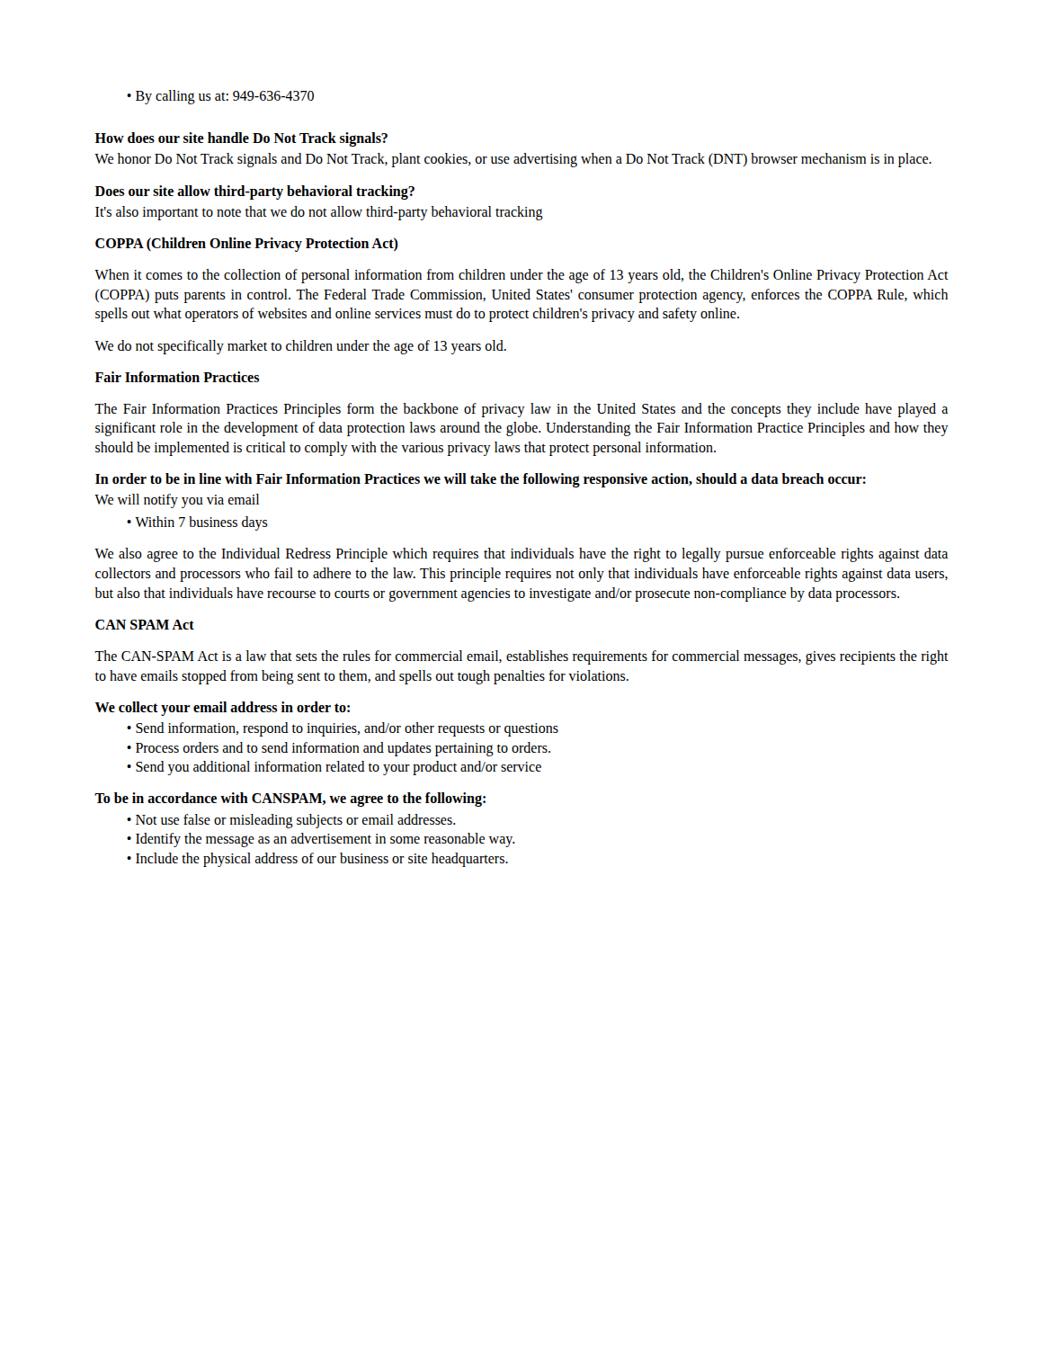By calling us at: 949-636-4370
How does our site handle Do Not Track signals?
We honor Do Not Track signals and Do Not Track, plant cookies, or use advertising when a Do Not Track (DNT) browser mechanism is in place.
Does our site allow third-party behavioral tracking?
It's also important to note that we do not allow third-party behavioral tracking
COPPA (Children Online Privacy Protection Act)
When it comes to the collection of personal information from children under the age of 13 years old, the Children's Online Privacy Protection Act (COPPA) puts parents in control. The Federal Trade Commission, United States' consumer protection agency, enforces the COPPA Rule, which spells out what operators of websites and online services must do to protect children's privacy and safety online.
We do not specifically market to children under the age of 13 years old.
Fair Information Practices
The Fair Information Practices Principles form the backbone of privacy law in the United States and the concepts they include have played a significant role in the development of data protection laws around the globe. Understanding the Fair Information Practice Principles and how they should be implemented is critical to comply with the various privacy laws that protect personal information.
In order to be in line with Fair Information Practices we will take the following responsive action, should a data breach occur:
We will notify you via email
Within 7 business days
We also agree to the Individual Redress Principle which requires that individuals have the right to legally pursue enforceable rights against data collectors and processors who fail to adhere to the law. This principle requires not only that individuals have enforceable rights against data users, but also that individuals have recourse to courts or government agencies to investigate and/or prosecute non-compliance by data processors.
CAN SPAM Act
The CAN-SPAM Act is a law that sets the rules for commercial email, establishes requirements for commercial messages, gives recipients the right to have emails stopped from being sent to them, and spells out tough penalties for violations.
We collect your email address in order to:
Send information, respond to inquiries, and/or other requests or questions
Process orders and to send information and updates pertaining to orders.
Send you additional information related to your product and/or service
To be in accordance with CANSPAM, we agree to the following:
Not use false or misleading subjects or email addresses.
Identify the message as an advertisement in some reasonable way.
Include the physical address of our business or site headquarters.